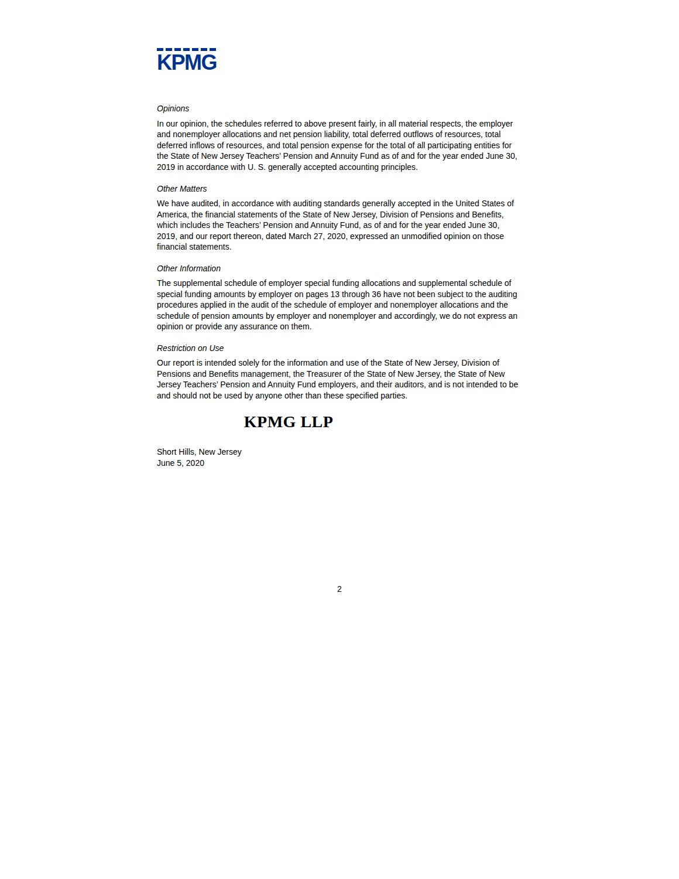KPMG
Opinions
In our opinion, the schedules referred to above present fairly, in all material respects, the employer and nonemployer allocations and net pension liability, total deferred outflows of resources, total deferred inflows of resources, and total pension expense for the total of all participating entities for the State of New Jersey Teachers’ Pension and Annuity Fund as of and for the year ended June 30, 2019 in accordance with U. S. generally accepted accounting principles.
Other Matters
We have audited, in accordance with auditing standards generally accepted in the United States of America, the financial statements of the State of New Jersey, Division of Pensions and Benefits, which includes the Teachers’ Pension and Annuity Fund, as of and for the year ended June 30, 2019, and our report thereon, dated March 27, 2020, expressed an unmodified opinion on those financial statements.
Other Information
The supplemental schedule of employer special funding allocations and supplemental schedule of special funding amounts by employer on pages 13 through 36 have not been subject to the auditing procedures applied in the audit of the schedule of employer and nonemployer allocations and the schedule of pension amounts by employer and nonemployer and accordingly, we do not express an opinion or provide any assurance on them.
Restriction on Use
Our report is intended solely for the information and use of the State of New Jersey, Division of Pensions and Benefits management, the Treasurer of the State of New Jersey, the State of New Jersey Teachers’ Pension and Annuity Fund employers, and their auditors, and is not intended to be and should not be used by anyone other than these specified parties.
KPMG LLP
Short Hills, New Jersey
June 5, 2020
2